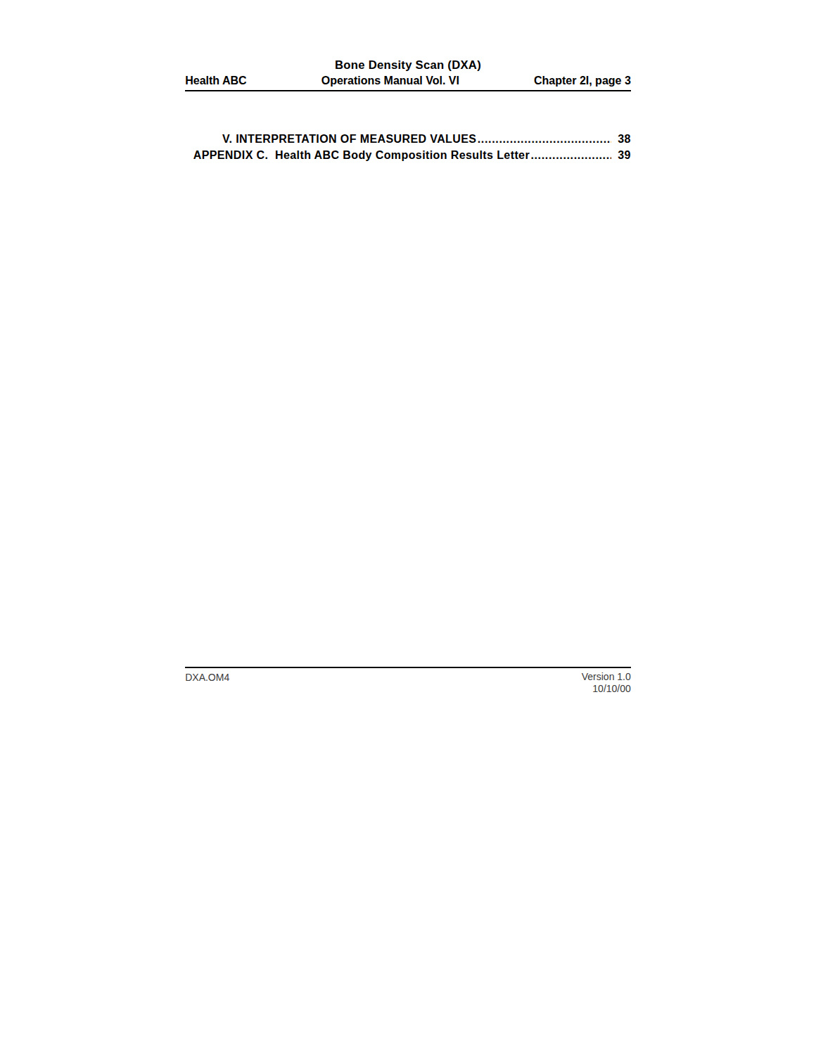Bone Density Scan (DXA)
Health ABC Operations Manual Vol. VI Chapter 2I, page 3
V. INTERPRETATION OF MEASURED VALUES ................................................................................................................ 38
APPENDIX C. Health ABC Body Composition Results Letter ................................................................................................................ 39
DXA.OM4
Version 1.0
10/10/00